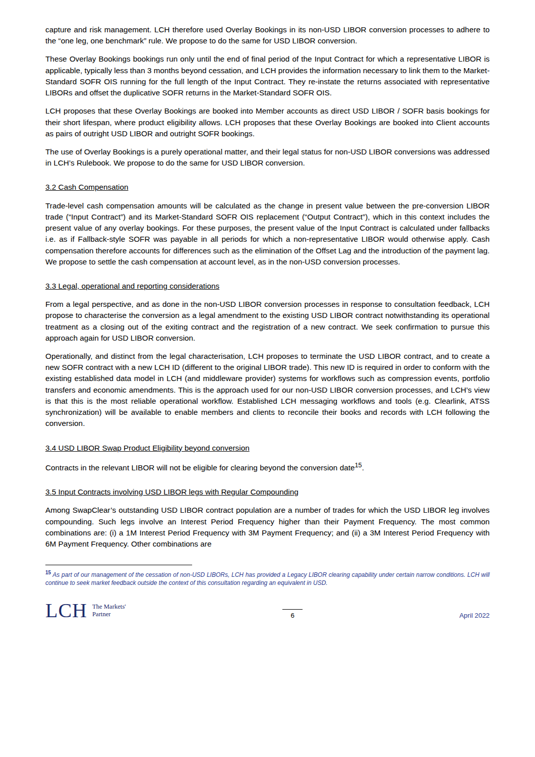capture and risk management. LCH therefore used Overlay Bookings in its non-USD LIBOR conversion processes to adhere to the “one leg, one benchmark” rule. We propose to do the same for USD LIBOR conversion.
These Overlay Bookings bookings run only until the end of final period of the Input Contract for which a representative LIBOR is applicable, typically less than 3 months beyond cessation, and LCH provides the information necessary to link them to the Market-Standard SOFR OIS running for the full length of the Input Contract. They re-instate the returns associated with representative LIBORs and offset the duplicative SOFR returns in the Market-Standard SOFR OIS.
LCH proposes that these Overlay Bookings are booked into Member accounts as direct USD LIBOR / SOFR basis bookings for their short lifespan, where product eligibility allows. LCH proposes that these Overlay Bookings are booked into Client accounts as pairs of outright USD LIBOR and outright SOFR bookings.
The use of Overlay Bookings is a purely operational matter, and their legal status for non-USD LIBOR conversions was addressed in LCH’s Rulebook. We propose to do the same for USD LIBOR conversion.
3.2 Cash Compensation
Trade-level cash compensation amounts will be calculated as the change in present value between the pre-conversion LIBOR trade (“Input Contract”) and its Market-Standard SOFR OIS replacement (“Output Contract”), which in this context includes the present value of any overlay bookings. For these purposes, the present value of the Input Contract is calculated under fallbacks i.e. as if Fallback-style SOFR was payable in all periods for which a non-representative LIBOR would otherwise apply. Cash compensation therefore accounts for differences such as the elimination of the Offset Lag and the introduction of the payment lag. We propose to settle the cash compensation at account level, as in the non-USD conversion processes.
3.3 Legal, operational and reporting considerations
From a legal perspective, and as done in the non-USD LIBOR conversion processes in response to consultation feedback, LCH propose to characterise the conversion as a legal amendment to the existing USD LIBOR contract notwithstanding its operational treatment as a closing out of the exiting contract and the registration of a new contract. We seek confirmation to pursue this approach again for USD LIBOR conversion.
Operationally, and distinct from the legal characterisation, LCH proposes to terminate the USD LIBOR contract, and to create a new SOFR contract with a new LCH ID (different to the original LIBOR trade). This new ID is required in order to conform with the existing established data model in LCH (and middleware provider) systems for workflows such as compression events, portfolio transfers and economic amendments. This is the approach used for our non-USD LIBOR conversion processes, and LCH’s view is that this is the most reliable operational workflow. Established LCH messaging workflows and tools (e.g. Clearlink, ATSS synchronization) will be available to enable members and clients to reconcile their books and records with LCH following the conversion.
3.4 USD LIBOR Swap Product Eligibility beyond conversion
Contracts in the relevant LIBOR will not be eligible for clearing beyond the conversion date15.
3.5 Input Contracts involving USD LIBOR legs with Regular Compounding
Among SwapClear’s outstanding USD LIBOR contract population are a number of trades for which the USD LIBOR leg involves compounding. Such legs involve an Interest Period Frequency higher than their Payment Frequency. The most common combinations are: (i) a 1M Interest Period Frequency with 3M Payment Frequency; and (ii) a 3M Interest Period Frequency with 6M Payment Frequency. Other combinations are
15 As part of our management of the cessation of non-USD LIBORs, LCH has provided a Legacy LIBOR clearing capability under certain narrow conditions. LCH will continue to seek market feedback outside the context of this consultation regarding an equivalent in USD.
LCH The Markets'
Partner
6
April 2022